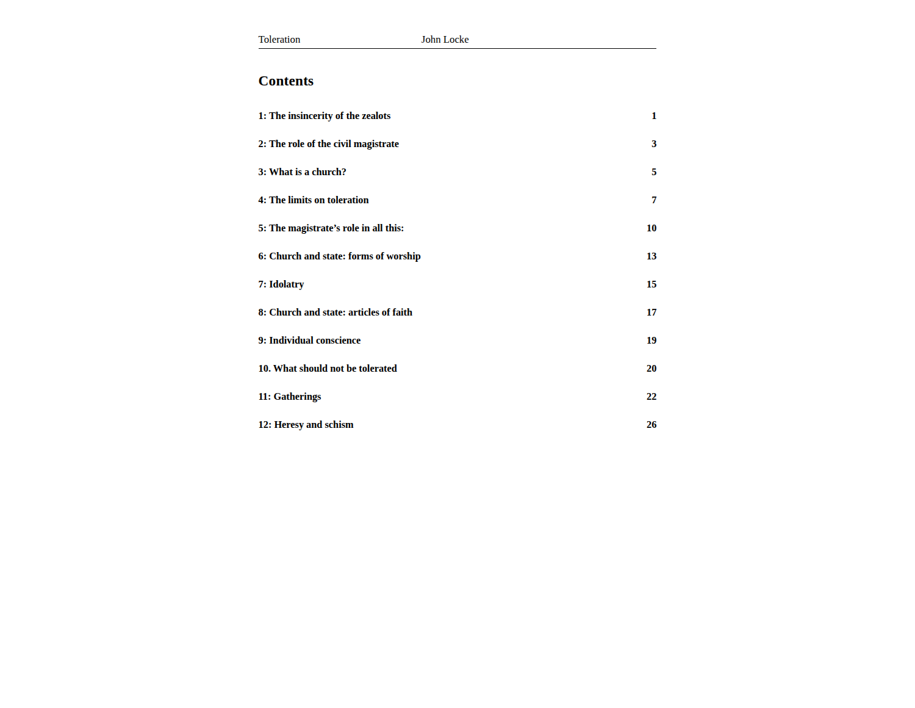Toleration John Locke
Contents
1: The insincerity of the zealots 1
2: The role of the civil magistrate 3
3: What is a church? 5
4: The limits on toleration 7
5: The magistrate’s role in all this: 10
6: Church and state: forms of worship 13
7: Idolatry 15
8: Church and state: articles of faith 17
9: Individual conscience 19
10. What should not be tolerated 20
11: Gatherings 22
12: Heresy and schism 26